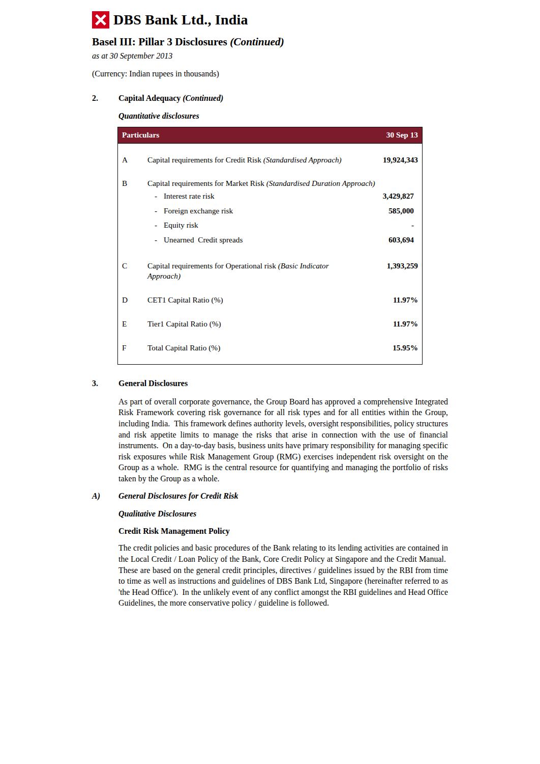DBS Bank Ltd., India
Basel III: Pillar 3 Disclosures (Continued)
as at 30 September 2013
(Currency: Indian rupees in thousands)
2.
Capital Adequacy (Continued)
Quantitative disclosures
| Particulars | 30 Sep 13 |
| --- | --- |
| A | Capital requirements for Credit Risk (Standardised Approach) | 19,924,343 |
| B | Capital requirements for Market Risk (Standardised Duration Approach) / Interest rate risk / 3,429,827 / / Foreign exchange risk / 585,000 / / Equity risk / - / / Unearned Credit spreads / 603,694 / |
| C | Capital requirements for Operational risk (Basic Indicator Approach) | 1,393,259 |
| D | CET1 Capital Ratio (%) | 11.97% |
| E | Tier1 Capital Ratio (%) | 11.97% |
| F | Total Capital Ratio (%) | 15.95% |
3.
General Disclosures
As part of overall corporate governance, the Group Board has approved a comprehensive Integrated Risk Framework covering risk governance for all risk types and for all entities within the Group, including India. This framework defines authority levels, oversight responsibilities, policy structures and risk appetite limits to manage the risks that arise in connection with the use of financial instruments. On a day-to-day basis, business units have primary responsibility for managing specific risk exposures while Risk Management Group (RMG) exercises independent risk oversight on the Group as a whole. RMG is the central resource for quantifying and managing the portfolio of risks taken by the Group as a whole.
A)
General Disclosures for Credit Risk
Qualitative Disclosures
Credit Risk Management Policy
The credit policies and basic procedures of the Bank relating to its lending activities are contained in the Local Credit / Loan Policy of the Bank, Core Credit Policy at Singapore and the Credit Manual. These are based on the general credit principles, directives / guidelines issued by the RBI from time to time as well as instructions and guidelines of DBS Bank Ltd, Singapore (hereinafter referred to as 'the Head Office'). In the unlikely event of any conflict amongst the RBI guidelines and Head Office Guidelines, the more conservative policy / guideline is followed.